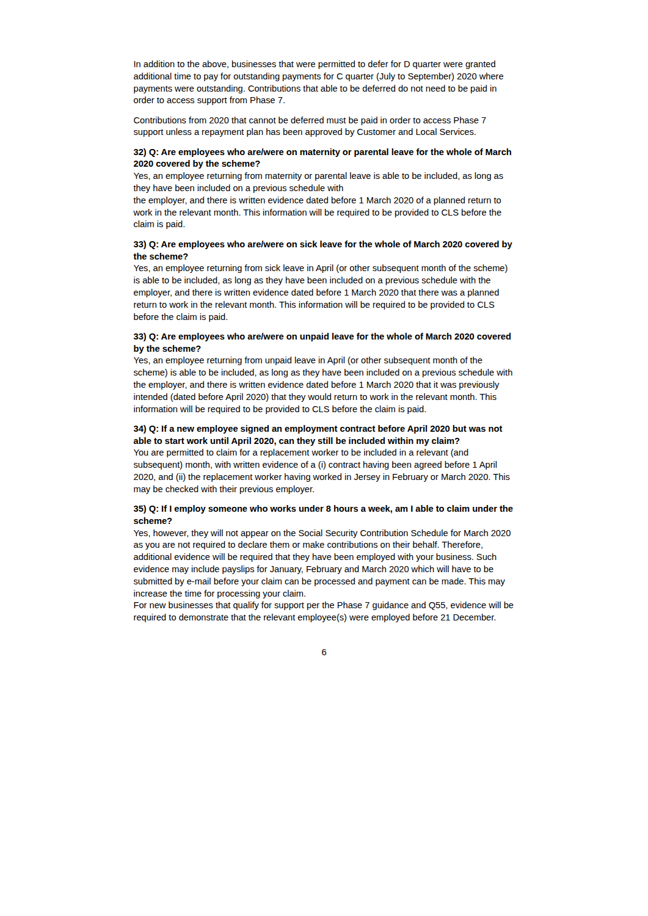In addition to the above, businesses that were permitted to defer for D quarter were granted additional time to pay for outstanding payments for C quarter (July to September) 2020 where payments were outstanding. Contributions that able to be deferred do not need to be paid in order to access support from Phase 7.
Contributions from 2020 that cannot be deferred must be paid in order to access Phase 7 support unless a repayment plan has been approved by Customer and Local Services.
32) Q: Are employees who are/were on maternity or parental leave for the whole of March 2020 covered by the scheme?
Yes, an employee returning from maternity or parental leave is able to be included, as long as they have been included on a previous schedule with
the employer, and there is written evidence dated before 1 March 2020 of a planned return to work in the relevant month. This information will be required to be provided to CLS before the claim is paid.
33) Q: Are employees who are/were on sick leave for the whole of March 2020 covered by the scheme?
Yes, an employee returning from sick leave in April (or other subsequent month of the scheme) is able to be included, as long as they have been included on a previous schedule with the employer, and there is written evidence dated before 1 March 2020 that there was a planned return to work in the relevant month. This information will be required to be provided to CLS before the claim is paid.
33) Q: Are employees who are/were on unpaid leave for the whole of March 2020 covered by the scheme?
Yes, an employee returning from unpaid leave in April (or other subsequent month of the scheme) is able to be included, as long as they have been included on a previous schedule with the employer, and there is written evidence dated before 1 March 2020 that it was previously intended (dated before April 2020) that they would return to work in the relevant month. This information will be required to be provided to CLS before the claim is paid.
34) Q: If a new employee signed an employment contract before April 2020 but was not able to start work until April 2020, can they still be included within my claim?
You are permitted to claim for a replacement worker to be included in a relevant (and subsequent) month, with written evidence of a (i) contract having been agreed before 1 April 2020, and (ii) the replacement worker having worked in Jersey in February or March 2020. This may be checked with their previous employer.
35) Q: If I employ someone who works under 8 hours a week, am I able to claim under the scheme?
Yes, however, they will not appear on the Social Security Contribution Schedule for March 2020 as you are not required to declare them or make contributions on their behalf. Therefore, additional evidence will be required that they have been employed with your business. Such evidence may include payslips for January, February and March 2020 which will have to be submitted by e-mail before your claim can be processed and payment can be made. This may increase the time for processing your claim.
For new businesses that qualify for support per the Phase 7 guidance and Q55, evidence will be required to demonstrate that the relevant employee(s) were employed before 21 December.
6